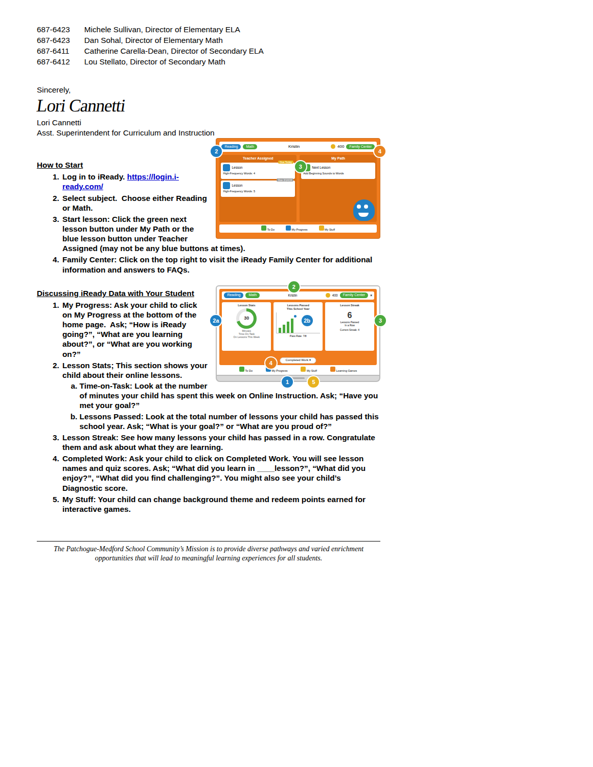| 687-6423 | Michele Sullivan, Director of Elementary ELA |
| 687-6423 | Dan Sohal, Director of Elementary Math |
| 687-6411 | Catherine Carella-Dean, Director of Secondary ELA |
| 687-6412 | Lou Stellato, Director of Secondary Math |
Sincerely,
Lori Cannetti
Lori Cannetti
Asst. Superintendent for Curriculum and Instruction
2
3
4
Reading Math Kristin 400 Family Center
Teacher Assigned
Due Today Lesson
High-Frequency Words: 4
Due 3/14/19 Lesson
High-Frequency Words: 5
My Path
Next Lesson
Add Beginning Sounds to Words
To Do My Progress My Stuff
How to Start
Log in to iReady. https://login.i-ready.com/
Select subject. Choose either Reading or Math.
Start lesson: Click the green next lesson button under My Path or the blue lesson button under Teacher Assigned (may not be any blue buttons at times).
Family Center: Click on the top right to visit the iReady Family Center for additional information and answers to FAQs.
2
2a
2b
3
4
1
5
Reading Math Kristin 400 Family Center ×
Lesson Stats
Minutes
Time-On-Task
On Lessons This Week
Lessons Passed
This School Year
Pass Rate: 7/8
Lesson Streak
6
Lessons Passed
In a Row
Current Streak: 4
Completed Work ▾
To Do My Progress My Stuff Learning Games
Discussing iReady Data with Your Student
My Progress: Ask your child to click on My Progress at the bottom of the home page. Ask; “How is iReady going?”, “What are you learning about?”, or “What are you working on?”
Lesson Stats; This section shows your child about their online lessons.
Time-on-Task: Look at the number of minutes your child has spent this week on Online Instruction. Ask; “Have you met your goal?”
Lessons Passed: Look at the total number of lessons your child has passed this school year. Ask; “What is your goal?” or “What are you proud of?”
Lesson Streak: See how many lessons your child has passed in a row. Congratulate them and ask about what they are learning.
Completed Work: Ask your child to click on Completed Work. You will see lesson names and quiz scores. Ask; “What did you learn in ____lesson?”, “What did you enjoy?”, “What did you find challenging?”. You might also see your child’s Diagnostic score.
My Stuff: Your child can change background theme and redeem points earned for interactive games.
The Patchogue-Medford School Community’s Mission is to provide diverse pathways and varied enrichment opportunities that will lead to meaningful learning experiences for all students.